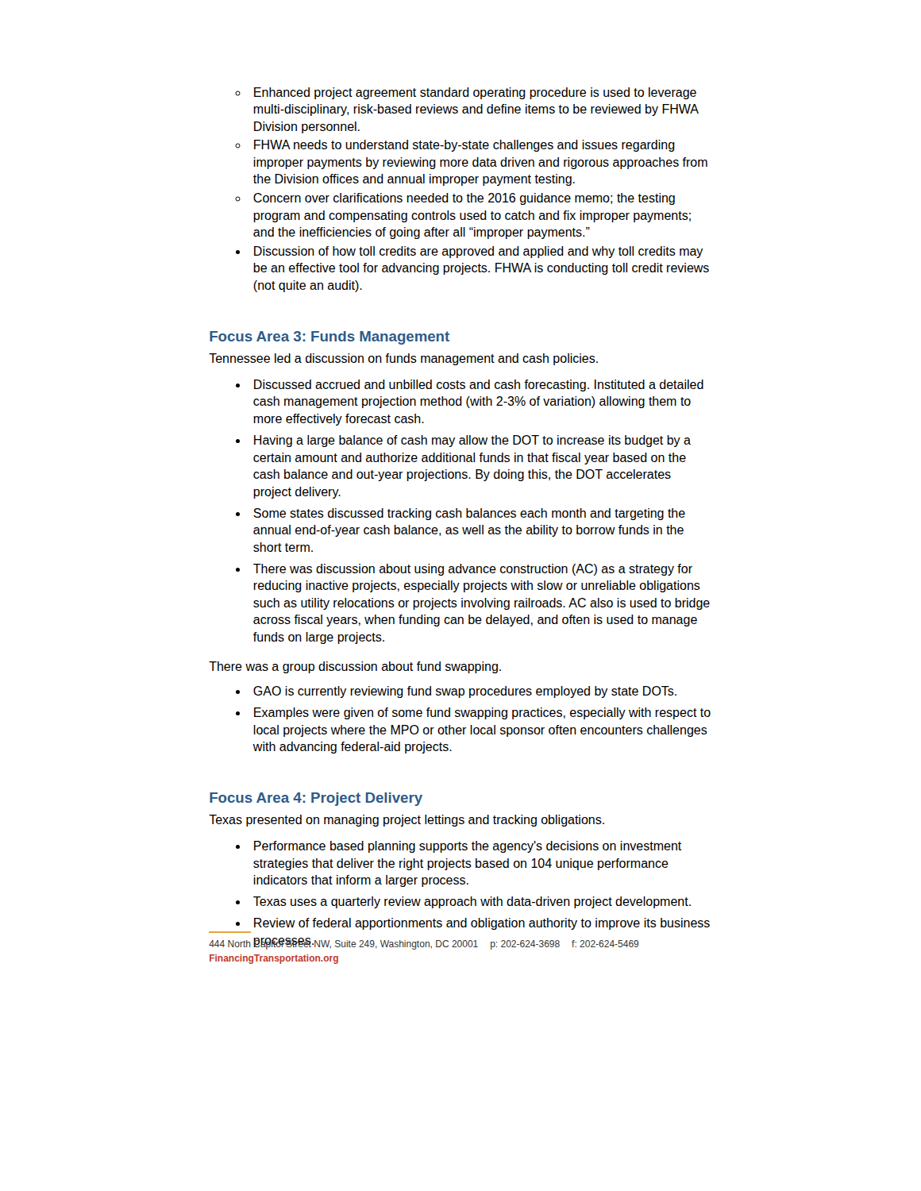Enhanced project agreement standard operating procedure is used to leverage multi-disciplinary, risk-based reviews and define items to be reviewed by FHWA Division personnel.
FHWA needs to understand state-by-state challenges and issues regarding improper payments by reviewing more data driven and rigorous approaches from the Division offices and annual improper payment testing.
Concern over clarifications needed to the 2016 guidance memo; the testing program and compensating controls used to catch and fix improper payments; and the inefficiencies of going after all “improper payments.”
Discussion of how toll credits are approved and applied and why toll credits may be an effective tool for advancing projects. FHWA is conducting toll credit reviews (not quite an audit).
Focus Area 3: Funds Management
Tennessee led a discussion on funds management and cash policies.
Discussed accrued and unbilled costs and cash forecasting. Instituted a detailed cash management projection method (with 2-3% of variation) allowing them to more effectively forecast cash.
Having a large balance of cash may allow the DOT to increase its budget by a certain amount and authorize additional funds in that fiscal year based on the cash balance and out-year projections. By doing this, the DOT accelerates project delivery.
Some states discussed tracking cash balances each month and targeting the annual end-of-year cash balance, as well as the ability to borrow funds in the short term.
There was discussion about using advance construction (AC) as a strategy for reducing inactive projects, especially projects with slow or unreliable obligations such as utility relocations or projects involving railroads. AC also is used to bridge across fiscal years, when funding can be delayed, and often is used to manage funds on large projects.
There was a group discussion about fund swapping.
GAO is currently reviewing fund swap procedures employed by state DOTs.
Examples were given of some fund swapping practices, especially with respect to local projects where the MPO or other local sponsor often encounters challenges with advancing federal-aid projects.
Focus Area 4: Project Delivery
Texas presented on managing project lettings and tracking obligations.
Performance based planning supports the agency's decisions on investment strategies that deliver the right projects based on 104 unique performance indicators that inform a larger process.
Texas uses a quarterly review approach with data-driven project development.
Review of federal apportionments and obligation authority to improve its business processes.
444 North Capitol Street NW, Suite 249, Washington, DC 20001 p: 202-624-3698 f: 202-624-5469
FinancingTransportation.org